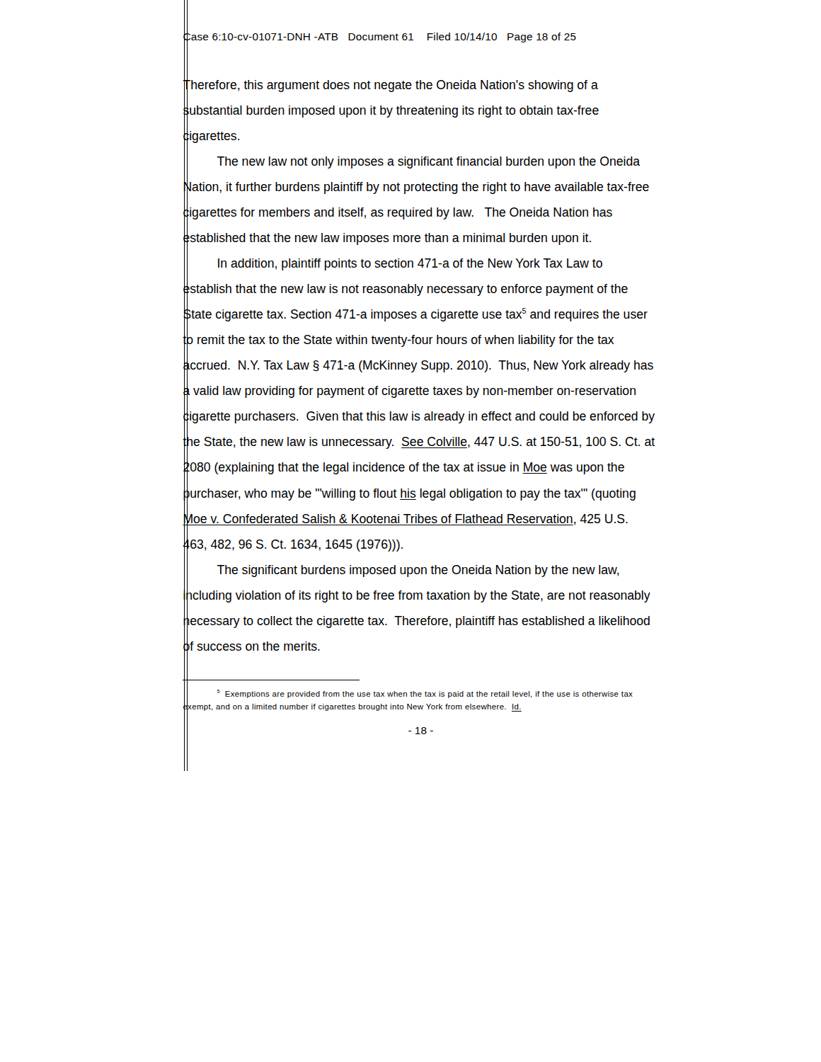Case 6:10-cv-01071-DNH -ATB Document 61 Filed 10/14/10 Page 18 of 25
Therefore, this argument does not negate the Oneida Nation's showing of a substantial burden imposed upon it by threatening its right to obtain tax-free cigarettes.
The new law not only imposes a significant financial burden upon the Oneida Nation, it further burdens plaintiff by not protecting the right to have available tax-free cigarettes for members and itself, as required by law. The Oneida Nation has established that the new law imposes more than a minimal burden upon it.
In addition, plaintiff points to section 471-a of the New York Tax Law to establish that the new law is not reasonably necessary to enforce payment of the State cigarette tax. Section 471-a imposes a cigarette use tax5 and requires the user to remit the tax to the State within twenty-four hours of when liability for the tax accrued. N.Y. Tax Law § 471-a (McKinney Supp. 2010). Thus, New York already has a valid law providing for payment of cigarette taxes by non-member on-reservation cigarette purchasers. Given that this law is already in effect and could be enforced by the State, the new law is unnecessary. See Colville, 447 U.S. at 150-51, 100 S. Ct. at 2080 (explaining that the legal incidence of the tax at issue in Moe was upon the purchaser, who may be "'willing to flout his legal obligation to pay the tax'" (quoting Moe v. Confederated Salish & Kootenai Tribes of Flathead Reservation, 425 U.S. 463, 482, 96 S. Ct. 1634, 1645 (1976))).
The significant burdens imposed upon the Oneida Nation by the new law, including violation of its right to be free from taxation by the State, are not reasonably necessary to collect the cigarette tax. Therefore, plaintiff has established a likelihood of success on the merits.
5 Exemptions are provided from the use tax when the tax is paid at the retail level, if the use is otherwise tax exempt, and on a limited number if cigarettes brought into New York from elsewhere. Id.
- 18 -